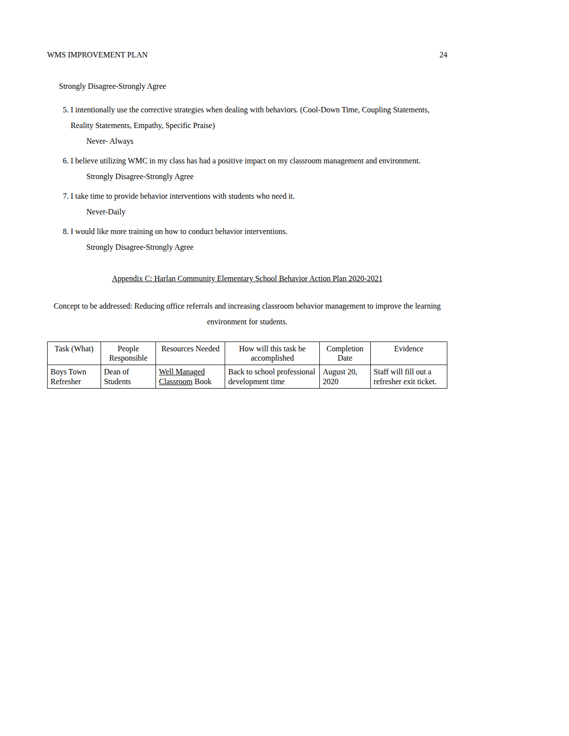WMS IMPROVEMENT PLAN 24
Strongly Disagree-Strongly Agree
I intentionally use the corrective strategies when dealing with behaviors. (Cool-Down Time, Coupling Statements, Reality Statements, Empathy, Specific Praise) Never- Always
I believe utilizing WMC in my class has had a positive impact on my classroom management and environment. Strongly Disagree-Strongly Agree
I take time to provide behavior interventions with students who need it. Never-Daily
I would like more training on how to conduct behavior interventions. Strongly Disagree-Strongly Agree
Appendix C: Harlan Community Elementary School Behavior Action Plan 2020-2021
Concept to be addressed: Reducing office referrals and increasing classroom behavior management to improve the learning environment for students.
| Task (What) | People Responsible | Resources Needed | How will this task be accomplished | Completion Date | Evidence |
| --- | --- | --- | --- | --- | --- |
| Boys Town Refresher | Dean of Students | Well Managed Classroom Book | Back to school professional development time | August 20, 2020 | Staff will fill out a refresher exit ticket. |